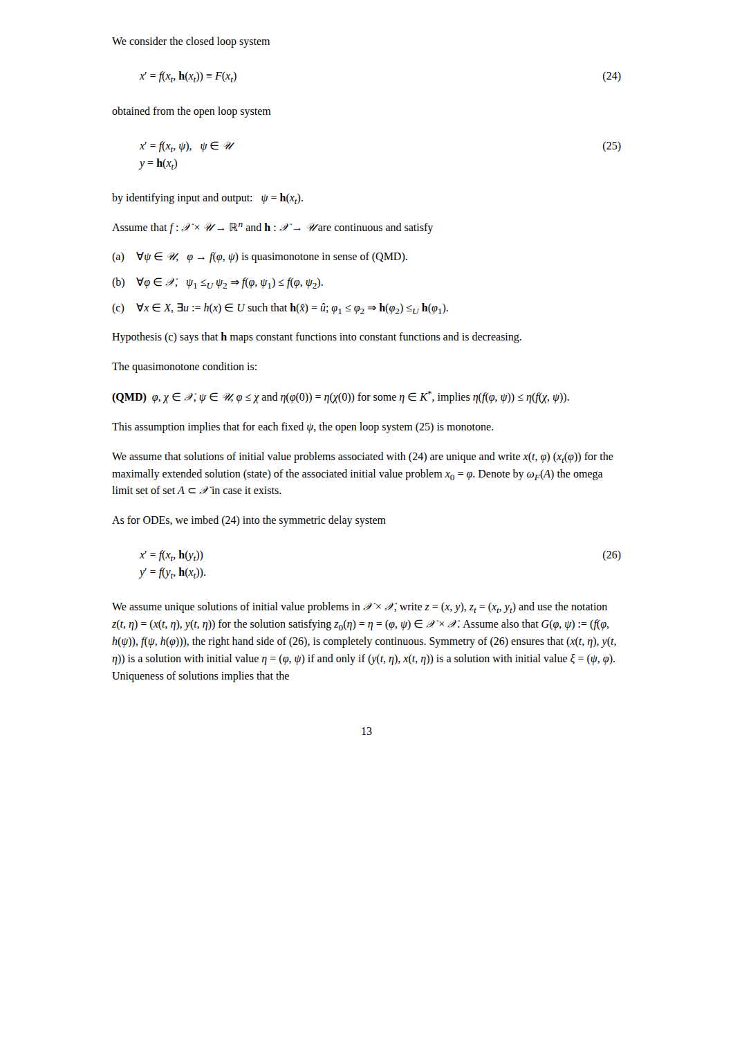We consider the closed loop system
x′ = f(xt, h(xt)) ≡ F(xt)
(24)
obtained from the open loop system
x′ = f(xt, ψ), ψ ∈ 𝒰 y = h(xt)
(25)
by identifying input and output: ψ = h(xt).
Assume that f : 𝒳 × 𝒰 → ℝn and h : 𝒳 → 𝒰 are continuous and satisfy
(a) ∀ψ ∈ 𝒰, φ → f(φ, ψ) is quasimonotone in sense of (QMD).
(b) ∀φ ∈ 𝒳, ψ1 ≤U ψ2 ⇒ f(φ, ψ1) ≤ f(φ, ψ2).
(c) ∀x ∈ X, ∃u := h(x) ∈ U such that h(x̂) = û; φ1 ≤ φ2 ⇒ h(φ2) ≤U h(φ1).
Hypothesis (c) says that h maps constant functions into constant functions and is decreasing.
The quasimonotone condition is:
(QMD) φ, χ ∈ 𝒳, ψ ∈ 𝒰, φ ≤ χ and η(φ(0)) = η(χ(0)) for some η ∈ K*, implies η(f(φ, ψ)) ≤ η(f(χ, ψ)).
This assumption implies that for each fixed ψ, the open loop system (25) is monotone.
We assume that solutions of initial value problems associated with (24) are unique and write x(t, φ) (xt(φ)) for the maximally extended solution (state) of the associated initial value problem x0 = φ. Denote by ωF(A) the omega limit set of set A ⊂ 𝒳 in case it exists.
As for ODEs, we imbed (24) into the symmetric delay system
x′ = f(xt, h(yt)) y′ = f(yt, h(xt)).
(26)
We assume unique solutions of initial value problems in 𝒳 × 𝒳, write z = (x, y), zt = (xt, yt) and use the notation z(t, η) = (x(t, η), y(t, η)) for the solution satisfying z0(η) = η = (φ, ψ) ∈ 𝒳 × 𝒳. Assume also that G(φ, ψ) := (f(φ, h(ψ)), f(ψ, h(φ))), the right hand side of (26), is completely continuous. Symmetry of (26) ensures that (x(t, η), y(t, η)) is a solution with initial value η = (φ, ψ) if and only if (y(t, η), x(t, η)) is a solution with initial value ξ = (ψ, φ). Uniqueness of solutions implies that the
13